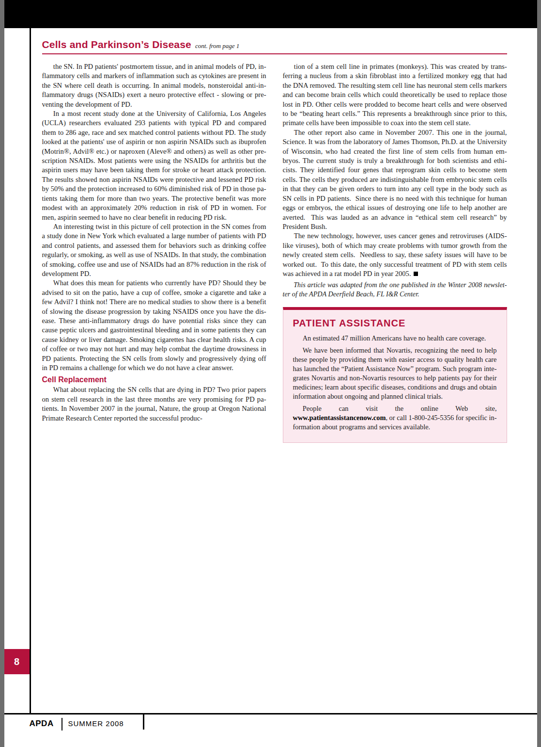Cells and Parkinson’s Disease
cont. from page 1
the SN. In PD patients' postmortem tissue, and in animal models of PD, inflammatory cells and markers of inflammation such as cytokines are present in the SN where cell death is occurring. In animal models, nonsteroidal anti-inflammatory drugs (NSAIDs) exert a neuro protective effect - slowing or preventing the development of PD.
In a most recent study done at the University of California, Los Angeles (UCLA) researchers evaluated 293 patients with typical PD and compared them to 286 age, race and sex matched control patients without PD. The study looked at the patients' use of aspirin or non aspirin NSAIDs such as ibuprofen (Motrin®, Advil® etc.) or naproxen (Aleve® and others) as well as other prescription NSAIDs. Most patients were using the NSAIDs for arthritis but the aspirin users may have been taking them for stroke or heart attack protection. The results showed non aspirin NSAIDs were protective and lessened PD risk by 50% and the protection increased to 60% diminished risk of PD in those patients taking them for more than two years. The protective benefit was more modest with an approximately 20% reduction in risk of PD in women. For men, aspirin seemed to have no clear benefit in reducing PD risk.
An interesting twist in this picture of cell protection in the SN comes from a study done in New York which evaluated a large number of patients with PD and control patients, and assessed them for behaviors such as drinking coffee regularly, or smoking, as well as use of NSAIDs. In that study, the combination of smoking, coffee use and use of NSAIDs had an 87% reduction in the risk of development PD.
What does this mean for patients who currently have PD? Should they be advised to sit on the patio, have a cup of coffee, smoke a cigarette and take a few Advil? I think not! There are no medical studies to show there is a benefit of slowing the disease progression by taking NSAIDS once you have the disease. These anti-inflammatory drugs do have potential risks since they can cause peptic ulcers and gastrointestinal bleeding and in some patients they can cause kidney or liver damage. Smoking cigarettes has clear health risks. A cup of coffee or two may not hurt and may help combat the daytime drowsiness in PD patients. Protecting the SN cells from slowly and progressively dying off in PD remains a challenge for which we do not have a clear answer.
Cell Replacement
What about replacing the SN cells that are dying in PD? Two prior papers on stem cell research in the last three months are very promising for PD patients. In November 2007 in the journal, Nature, the group at Oregon National Primate Research Center reported the successful produc-
tion of a stem cell line in primates (monkeys). This was created by transferring a nucleus from a skin fibroblast into a fertilized monkey egg that had the DNA removed. The resulting stem cell line has neuronal stem cells markers and can become brain cells which could theoretically be used to replace those lost in PD. Other cells were prodded to become heart cells and were observed to be “beating heart cells.” This represents a breakthrough since prior to this, primate cells have been impossible to coax into the stem cell state.
The other report also came in November 2007. This one in the journal, Science. It was from the laboratory of James Thomson, Ph.D. at the University of Wisconsin, who had created the first line of stem cells from human embryos. The current study is truly a breakthrough for both scientists and ethicists. They identified four genes that reprogram skin cells to become stem cells. The cells they produced are indistinguishable from embryonic stem cells in that they can be given orders to turn into any cell type in the body such as SN cells in PD patients. Since there is no need with this technique for human eggs or embryos, the ethical issues of destroying one life to help another are averted. This was lauded as an advance in “ethical stem cell research” by President Bush.
The new technology, however, uses cancer genes and retroviruses (AIDS-like viruses), both of which may create problems with tumor growth from the newly created stem cells. Needless to say, these safety issues will have to be worked out. To this date, the only successful treatment of PD with stem cells was achieved in a rat model PD in year 2005.
This article was adapted from the one published in the Winter 2008 newsletter of the APDA Deerfield Beach, FL I&R Center.
PATIENT ASSISTANCE
An estimated 47 million Americans have no health care coverage.
We have been informed that Novartis, recognizing the need to help these people by providing them with easier access to quality health care has launched the “Patient Assistance Now” program. Such program integrates Novartis and non-Novartis resources to help patients pay for their medicines; learn about specific diseases, conditions and drugs and obtain information about ongoing and planned clinical trials.
People can visit the online Web site, www.patientassistancenow.com, or call 1-800-245-5356 for specific information about programs and services available.
8
APDA
SUMMER 2008